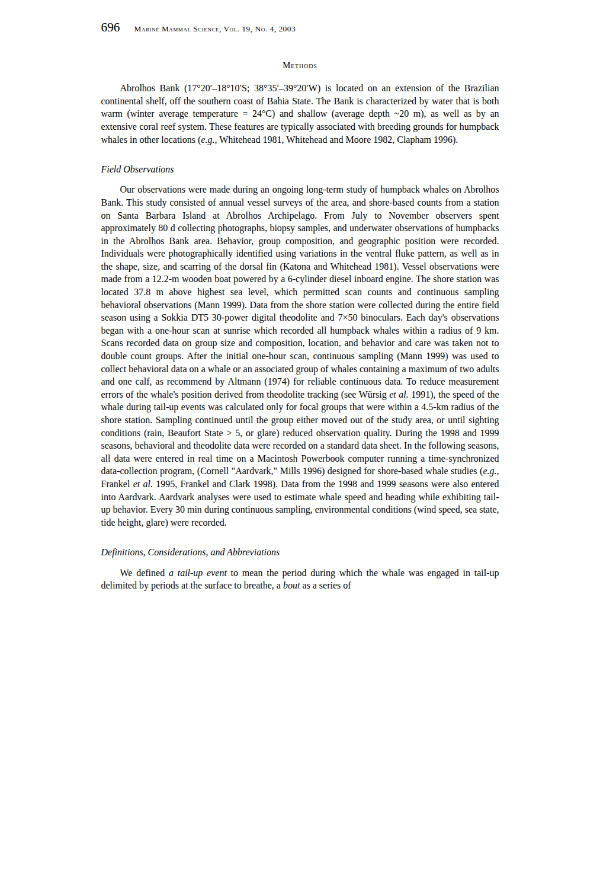696 Marine Mammal Science, Vol. 19, No. 4, 2003
Methods
Abrolhos Bank (17°20′–18°10′S; 38°35′–39°20′W) is located on an extension of the Brazilian continental shelf, off the southern coast of Bahia State. The Bank is characterized by water that is both warm (winter average temperature = 24°C) and shallow (average depth ~20 m), as well as by an extensive coral reef system. These features are typically associated with breeding grounds for humpback whales in other locations (e.g., Whitehead 1981, Whitehead and Moore 1982, Clapham 1996).
Field Observations
Our observations were made during an ongoing long-term study of humpback whales on Abrolhos Bank. This study consisted of annual vessel surveys of the area, and shore-based counts from a station on Santa Barbara Island at Abrolhos Archipelago. From July to November observers spent approximately 80 d collecting photographs, biopsy samples, and underwater observations of humpbacks in the Abrolhos Bank area. Behavior, group composition, and geographic position were recorded. Individuals were photographically identified using variations in the ventral fluke pattern, as well as in the shape, size, and scarring of the dorsal fin (Katona and Whitehead 1981). Vessel observations were made from a 12.2-m wooden boat powered by a 6-cylinder diesel inboard engine. The shore station was located 37.8 m above highest sea level, which permitted scan counts and continuous sampling behavioral observations (Mann 1999). Data from the shore station were collected during the entire field season using a Sokkia DT5 30-power digital theodolite and 7×50 binoculars. Each day's observations began with a one-hour scan at sunrise which recorded all humpback whales within a radius of 9 km. Scans recorded data on group size and composition, location, and behavior and care was taken not to double count groups. After the initial one-hour scan, continuous sampling (Mann 1999) was used to collect behavioral data on a whale or an associated group of whales containing a maximum of two adults and one calf, as recommend by Altmann (1974) for reliable continuous data. To reduce measurement errors of the whale's position derived from theodolite tracking (see Würsig et al. 1991), the speed of the whale during tail-up events was calculated only for focal groups that were within a 4.5-km radius of the shore station. Sampling continued until the group either moved out of the study area, or until sighting conditions (rain, Beaufort State > 5, or glare) reduced observation quality. During the 1998 and 1999 seasons, behavioral and theodolite data were recorded on a standard data sheet. In the following seasons, all data were entered in real time on a Macintosh Powerbook computer running a time-synchronized data-collection program, (Cornell "Aardvark," Mills 1996) designed for shore-based whale studies (e.g., Frankel et al. 1995, Frankel and Clark 1998). Data from the 1998 and 1999 seasons were also entered into Aardvark. Aardvark analyses were used to estimate whale speed and heading while exhibiting tail-up behavior. Every 30 min during continuous sampling, environmental conditions (wind speed, sea state, tide height, glare) were recorded.
Definitions, Considerations, and Abbreviations
We defined a tail-up event to mean the period during which the whale was engaged in tail-up delimited by periods at the surface to breathe, a bout as a series of